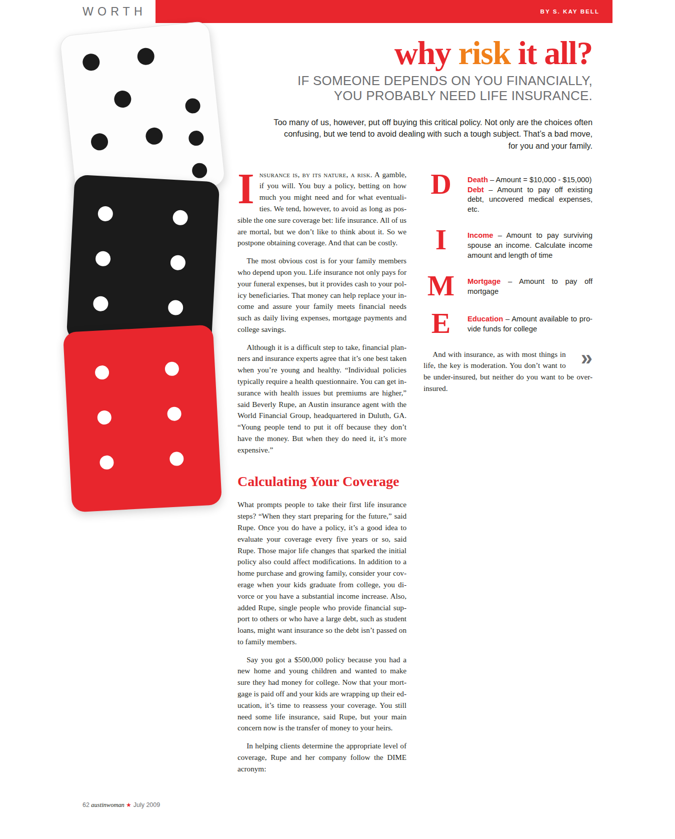WORTH
BY S. KAY BELL
why risk it all?
IF SOMEONE DEPENDS ON YOU FINANCIALLY,
YOU PROBABLY NEED LIFE INSURANCE.
Too many of us, however, put off buying this critical policy. Not only are the choices often confusing, but we tend to avoid dealing with such a tough subject. That’s a bad move, for you and your family.
Insurance is, by its nature, a risk. A gamble, if you will. You buy a policy, betting on how much you might need and for what eventualities. We tend, however, to avoid as long as possible the one sure coverage bet: life insurance. All of us are mortal, but we don’t like to think about it. So we postpone obtaining coverage. And that can be costly.
The most obvious cost is for your family members who depend upon you. Life insurance not only pays for your funeral expenses, but it provides cash to your policy beneficiaries. That money can help replace your income and assure your family meets financial needs such as daily living expenses, mortgage payments and college savings.
Although it is a difficult step to take, financial planners and insurance experts agree that it’s one best taken when you’re young and healthy. “Individual policies typically require a health questionnaire. You can get insurance with health issues but premiums are higher,” said Beverly Rupe, an Austin insurance agent with the World Financial Group, headquartered in Duluth, GA. “Young people tend to put it off because they don’t have the money. But when they do need it, it’s more expensive.”
Calculating Your Coverage
What prompts people to take their first life insurance steps? “When they start preparing for the future,” said Rupe. Once you do have a policy, it’s a good idea to evaluate your coverage every five years or so, said Rupe. Those major life changes that sparked the initial policy also could affect modifications. In addition to a home purchase and growing family, consider your coverage when your kids graduate from college, you divorce or you have a substantial income increase. Also, added Rupe, single people who provide financial support to others or who have a large debt, such as student loans, might want insurance so the debt isn’t passed on to family members.
Say you got a $500,000 policy because you had a new home and young children and wanted to make sure they had money for college. Now that your mortgage is paid off and your kids are wrapping up their education, it’s time to reassess your coverage. You still need some life insurance, said Rupe, but your main concern now is the transfer of money to your heirs.
In helping clients determine the appropriate level of coverage, Rupe and her company follow the DIME acronym:
D
Death – Amount = $10,000 - $15,000)
Debt – Amount to pay off existing debt, uncovered medical expenses, etc.
I
Income – Amount to pay surviving spouse an income. Calculate income amount and length of time
M
Mortgage – Amount to pay off mortgage
E
Education – Amount available to provide funds for college
»And with insurance, as with most things in life, the key is moderation. You don’t want to be under-insured, but neither do you want to be over-insured.
62 austinwoman ★ July 2009